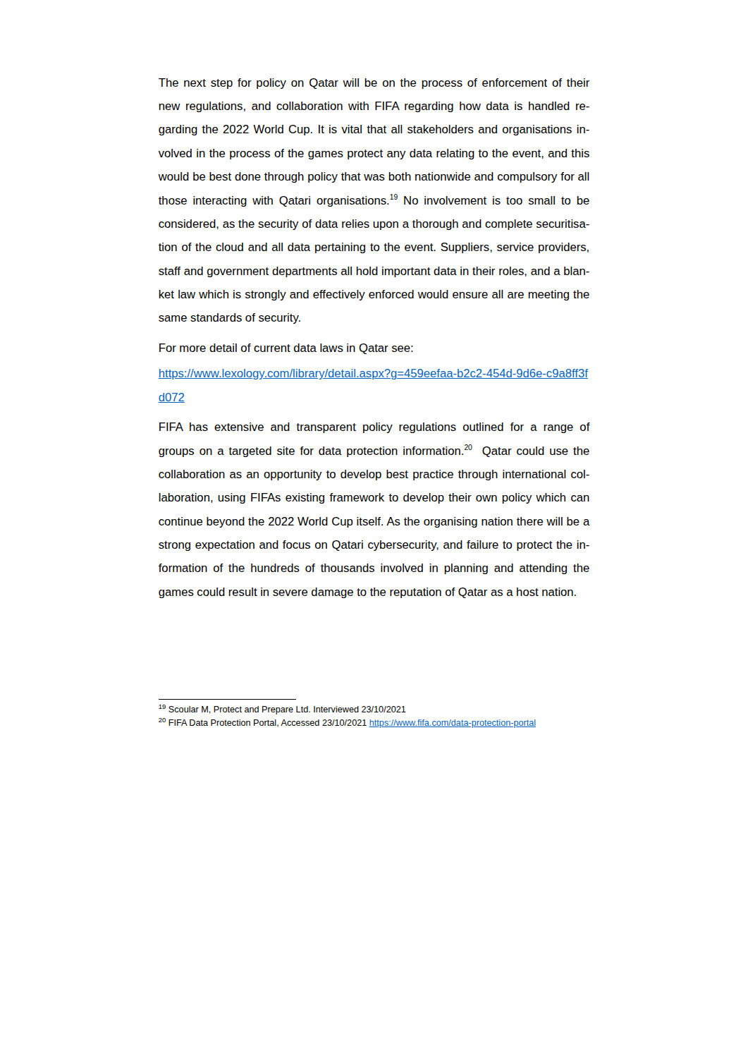The next step for policy on Qatar will be on the process of enforcement of their new regulations, and collaboration with FIFA regarding how data is handled regarding the 2022 World Cup. It is vital that all stakeholders and organisations involved in the process of the games protect any data relating to the event, and this would be best done through policy that was both nationwide and compulsory for all those interacting with Qatari organisations.19 No involvement is too small to be considered, as the security of data relies upon a thorough and complete securitisation of the cloud and all data pertaining to the event. Suppliers, service providers, staff and government departments all hold important data in their roles, and a blanket law which is strongly and effectively enforced would ensure all are meeting the same standards of security.
For more detail of current data laws in Qatar see:
https://www.lexology.com/library/detail.aspx?g=459eefaa-b2c2-454d-9d6e-c9a8ff3fd072
FIFA has extensive and transparent policy regulations outlined for a range of groups on a targeted site for data protection information.20 Qatar could use the collaboration as an opportunity to develop best practice through international collaboration, using FIFAs existing framework to develop their own policy which can continue beyond the 2022 World Cup itself. As the organising nation there will be a strong expectation and focus on Qatari cybersecurity, and failure to protect the information of the hundreds of thousands involved in planning and attending the games could result in severe damage to the reputation of Qatar as a host nation.
19 Scoular M, Protect and Prepare Ltd. Interviewed 23/10/2021
20 FIFA Data Protection Portal, Accessed 23/10/2021 https://www.fifa.com/data-protection-portal